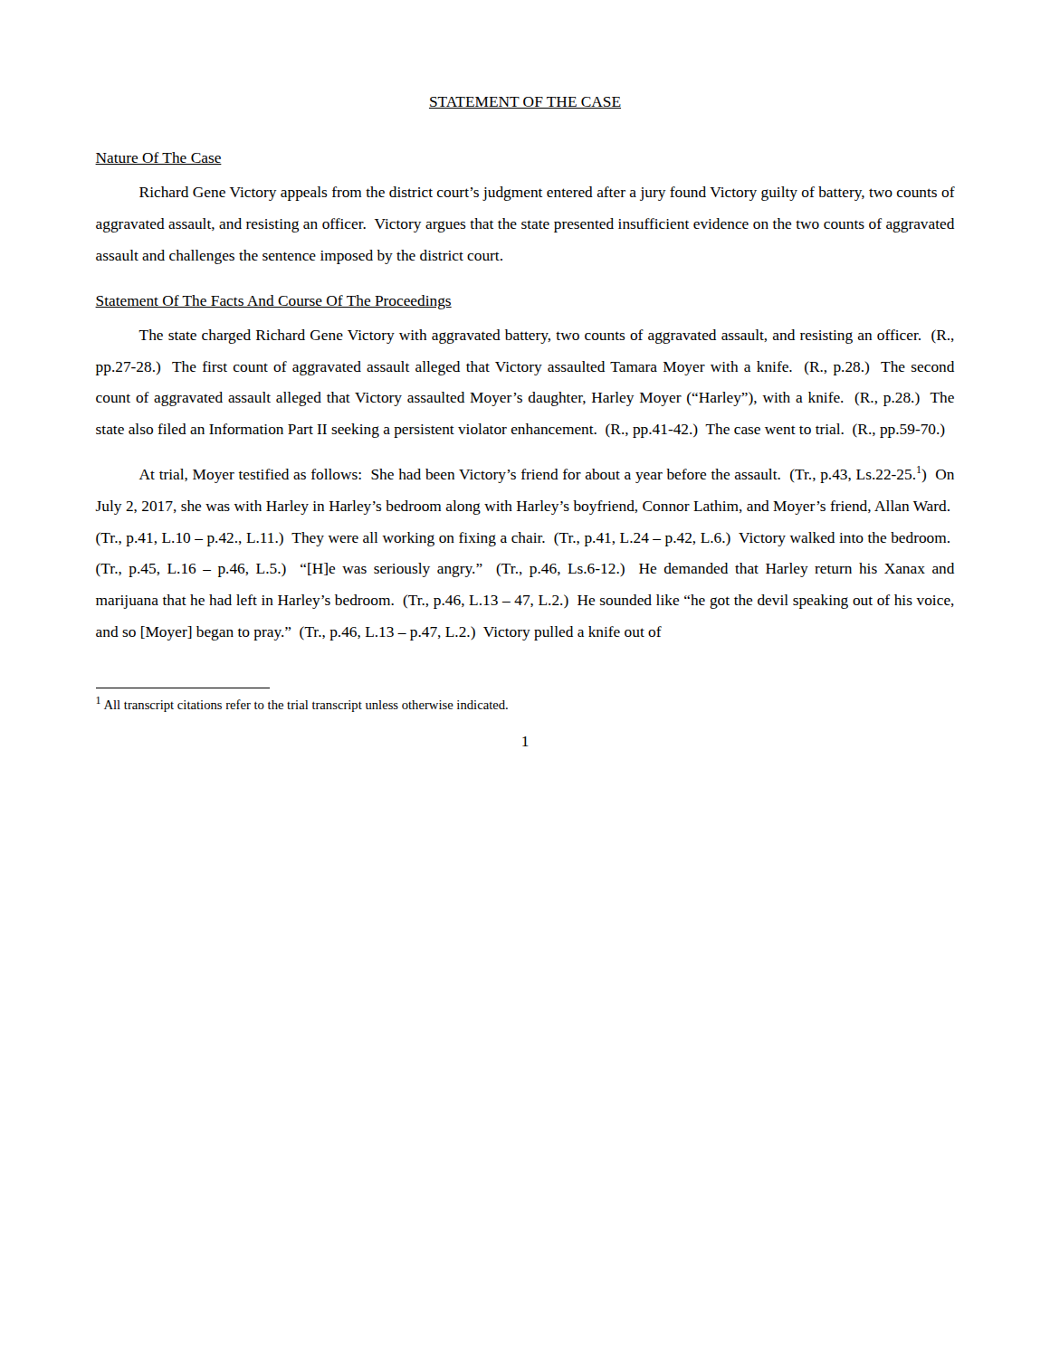STATEMENT OF THE CASE
Nature Of The Case
Richard Gene Victory appeals from the district court’s judgment entered after a jury found Victory guilty of battery, two counts of aggravated assault, and resisting an officer. Victory argues that the state presented insufficient evidence on the two counts of aggravated assault and challenges the sentence imposed by the district court.
Statement Of The Facts And Course Of The Proceedings
The state charged Richard Gene Victory with aggravated battery, two counts of aggravated assault, and resisting an officer. (R., pp.27-28.) The first count of aggravated assault alleged that Victory assaulted Tamara Moyer with a knife. (R., p.28.) The second count of aggravated assault alleged that Victory assaulted Moyer’s daughter, Harley Moyer (“Harley”), with a knife. (R., p.28.) The state also filed an Information Part II seeking a persistent violator enhancement. (R., pp.41-42.) The case went to trial. (R., pp.59-70.)
At trial, Moyer testified as follows: She had been Victory’s friend for about a year before the assault. (Tr., p.43, Ls.22-25.1) On July 2, 2017, she was with Harley in Harley’s bedroom along with Harley’s boyfriend, Connor Lathim, and Moyer’s friend, Allan Ward. (Tr., p.41, L.10 – p.42., L.11.) They were all working on fixing a chair. (Tr., p.41, L.24 – p.42, L.6.) Victory walked into the bedroom. (Tr., p.45, L.16 – p.46, L.5.) “[H]e was seriously angry.” (Tr., p.46, Ls.6-12.) He demanded that Harley return his Xanax and marijuana that he had left in Harley’s bedroom. (Tr., p.46, L.13 – 47, L.2.) He sounded like “he got the devil speaking out of his voice, and so [Moyer] began to pray.” (Tr., p.46, L.13 – p.47, L.2.) Victory pulled a knife out of
1 All transcript citations refer to the trial transcript unless otherwise indicated.
1